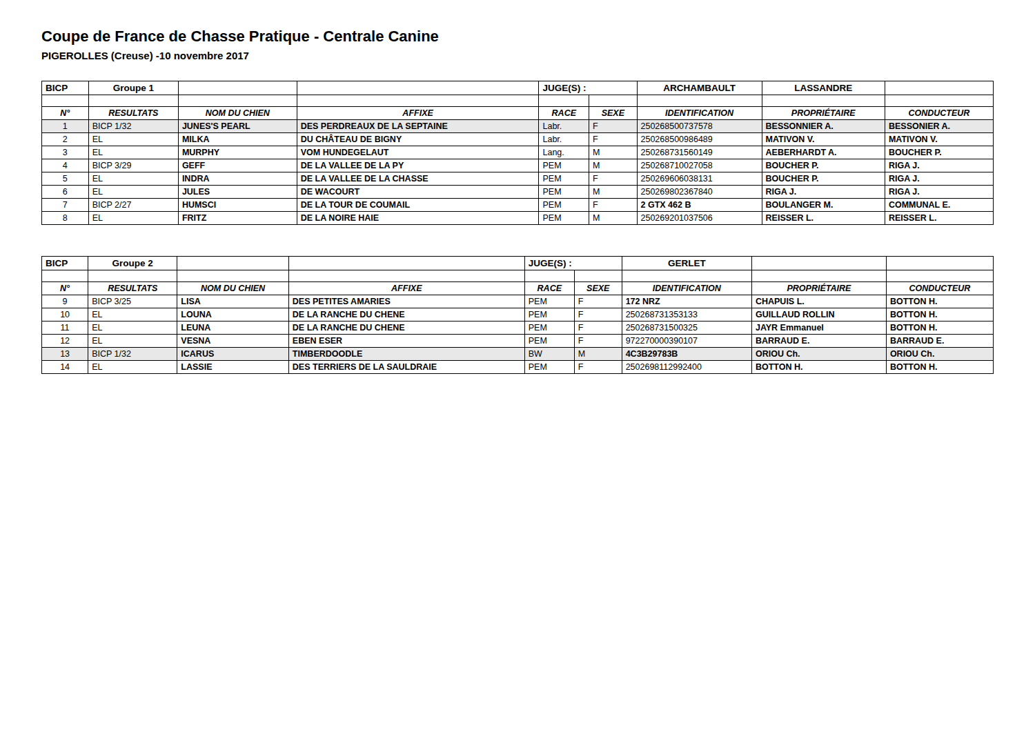Coupe de France de Chasse Pratique - Centrale Canine
PIGEROLLES (Creuse) -10 novembre 2017
| BICP | Groupe 1 | | | JUGE(S) : | ARCHAMBAULT | LASSANDRE | |
| N° | RESULTATS | NOM DU CHIEN | AFFIXE | RACE | SEXE | IDENTIFICATION | PROPRIÉTAIRE | CONDUCTEUR |
| 1 | BICP 1/32 | JUNES'S PEARL | DES PERDREAUX DE LA SEPTAINE | Labr. | F | 250268500737578 | BESSONNIER A. | BESSONIER A. |
| 2 | EL | MILKA | DU CHÂTEAU DE BIGNY | Labr. | F | 250268500986489 | MATIVON V. | MATIVON V. |
| 3 | EL | MURPHY | VOM HUNDEGELAUT | Lang. | M | 250268731560149 | AEBERHARDT A. | BOUCHER P. |
| 4 | BICP 3/29 | GEFF | DE LA VALLEE DE LA PY | PEM | M | 250268710027058 | BOUCHER P. | RIGA J. |
| 5 | EL | INDRA | DE LA VALLEE DE LA CHASSE | PEM | F | 250269606038131 | BOUCHER P. | RIGA J. |
| 6 | EL | JULES | DE WACOURT | PEM | M | 250269802367840 | RIGA J. | RIGA J. |
| 7 | BICP 2/27 | HUMSCI | DE LA TOUR DE COUMAIL | PEM | F | 2 GTX 462 B | BOULANGER M. | COMMUNAL E. |
| 8 | EL | FRITZ | DE LA NOIRE HAIE | PEM | M | 250269201037506 | REISSER L. | REISSER L. |
| BICP | Groupe 2 | | | JUGE(S) : | GERLET | | |
| N° | RESULTATS | NOM DU CHIEN | AFFIXE | RACE | SEXE | IDENTIFICATION | PROPRIÉTAIRE | CONDUCTEUR |
| 9 | BICP 3/25 | LISA | DES PETITES AMARIES | PEM | F | 172 NRZ | CHAPUIS L. | BOTTON H. |
| 10 | EL | LOUNA | DE LA RANCHE DU CHENE | PEM | F | 250268731353133 | GUILLAUD ROLLIN | BOTTON H. |
| 11 | EL | LEUNA | DE LA RANCHE DU CHENE | PEM | F | 250268731500325 | JAYR Emmanuel | BOTTON H. |
| 12 | EL | VESNA | EBEN ESER | PEM | F | 972270000390107 | BARRAUD E. | BARRAUD E. |
| 13 | BICP 1/32 | ICARUS | TIMBERDOODLE | BW | M | 4C3B29783B | ORIOU Ch. | ORIOU Ch. |
| 14 | EL | LASSIE | DES TERRIERS DE LA SAULDRAIE | PEM | F | 2502698112992400 | BOTTON H. | BOTTON H. |